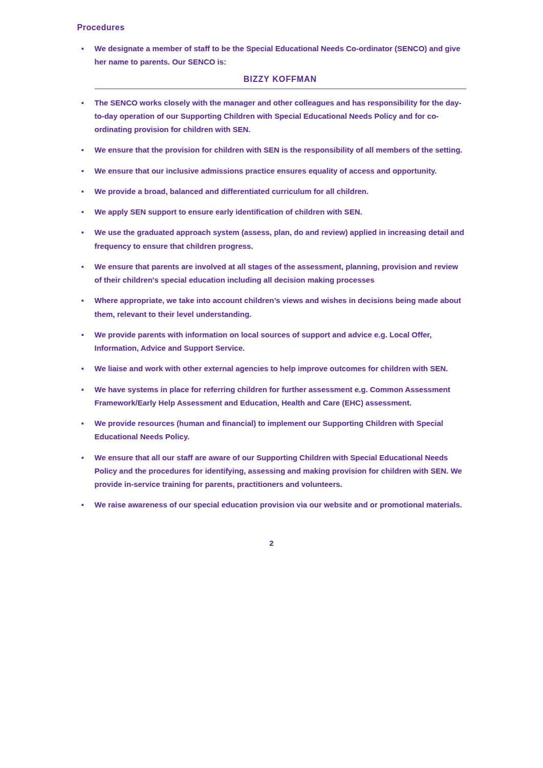Procedures
We designate a member of staff to be the Special Educational Needs Co-ordinator (SENCO) and give her name to parents. Our SENCO is:
BIZZY KOFFMAN
The SENCO works closely with the manager and other colleagues and has responsibility for the day-to-day operation of our Supporting Children with Special Educational Needs Policy and for co-ordinating provision for children with SEN.
We ensure that the provision for children with SEN is the responsibility of all members of the setting.
We ensure that our inclusive admissions practice ensures equality of access and opportunity.
We provide a broad, balanced and differentiated curriculum for all children.
We apply SEN support to ensure early identification of children with SEN.
We use the graduated approach system (assess, plan, do and review) applied in increasing detail and frequency to ensure that children progress.
We ensure that parents are involved at all stages of the assessment, planning, provision and review of their children's special education including all decision making processes
Where appropriate, we take into account children’s views and wishes in decisions being made about them, relevant to their level understanding.
We provide parents with information on local sources of support and advice e.g. Local Offer, Information, Advice and Support Service.
We liaise and work with other external agencies to help improve outcomes for children with SEN.
We have systems in place for referring children for further assessment e.g. Common Assessment Framework/Early Help Assessment and Education, Health and Care (EHC) assessment.
We provide resources (human and financial) to implement our Supporting Children with Special Educational Needs Policy.
We ensure that all our staff are aware of our Supporting Children with Special Educational Needs Policy and the procedures for identifying, assessing and making provision for children with SEN. We provide in-service training for parents, practitioners and volunteers.
We raise awareness of our special education provision via our website and or promotional materials.
2